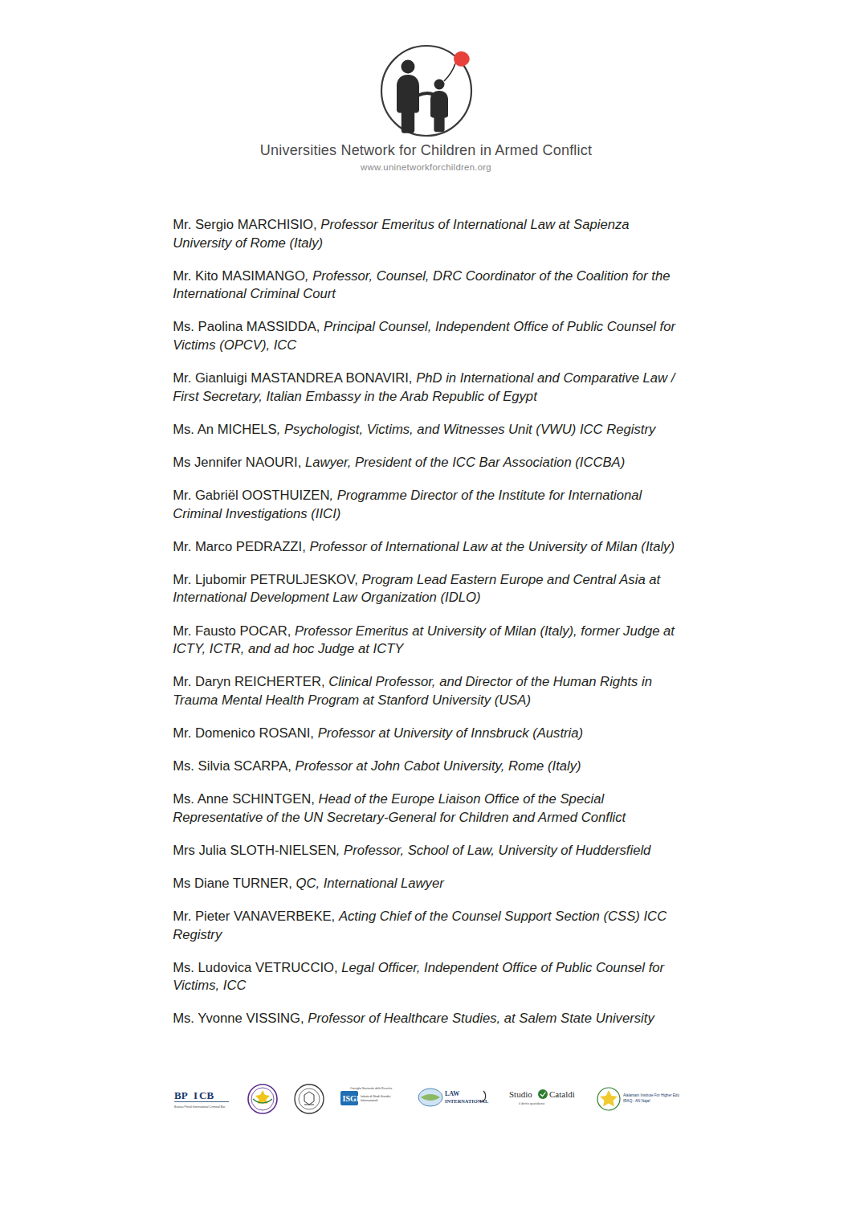Universities Network for Children in Armed Conflict
www.uninetworkforchildren.org
Mr. Sergio MARCHISIO, Professor Emeritus of International Law at Sapienza University of Rome (Italy)
Mr. Kito MASIMANGO, Professor, Counsel, DRC Coordinator of the Coalition for the International Criminal Court
Ms. Paolina MASSIDDA, Principal Counsel, Independent Office of Public Counsel for Victims (OPCV), ICC
Mr. Gianluigi MASTANDREA BONAVIRI, PhD in International and Comparative Law / First Secretary, Italian Embassy in the Arab Republic of Egypt
Ms. An MICHELS, Psychologist, Victims, and Witnesses Unit (VWU) ICC Registry
Ms Jennifer NAOURI, Lawyer, President of the ICC Bar Association (ICCBA)
Mr. Gabriël OOSTHUIZEN, Programme Director of the Institute for International Criminal Investigations (IICI)
Mr. Marco PEDRAZZI, Professor of International Law at the University of Milan (Italy)
Mr. Ljubomir PETRULJESKOV, Program Lead Eastern Europe and Central Asia at International Development Law Organization (IDLO)
Mr. Fausto POCAR, Professor Emeritus at University of Milan (Italy), former Judge at ICTY, ICTR, and ad hoc Judge at ICTY
Mr. Daryn REICHERTER, Clinical Professor, and Director of the Human Rights in Trauma Mental Health Program at Stanford University (USA)
Mr. Domenico ROSANI, Professor at University of Innsbruck (Austria)
Ms. Silvia SCARPA, Professor at John Cabot University, Rome (Italy)
Ms. Anne SCHINTGEN, Head of the Europe Liaison Office of the Special Representative of the UN Secretary-General for Children and Armed Conflict
Mrs Julia SLOTH-NIELSEN, Professor, School of Law, University of Huddersfield
Ms Diane TURNER, QC, International Lawyer
Mr. Pieter VANAVERBEKE, Acting Chief of the Counsel Support Section (CSS) ICC Registry
Ms. Ludovica VETRUCCIO, Legal Officer, Independent Office of Public Counsel for Victims, ICC
Ms. Yvonne VISSING, Professor of Healthcare Studies, at Salem State University
BP I CB Bureau Pénal International Criminal Bar
Consiglio Nazionale delle Ricerche ISGI Istituto di Studi Giuridici Internazionali
LAW INTERNATIONAL
Studio Cataldi il diritto quotidiano
Alalamain Institute For Higher Education IRAQ - AN Najaf